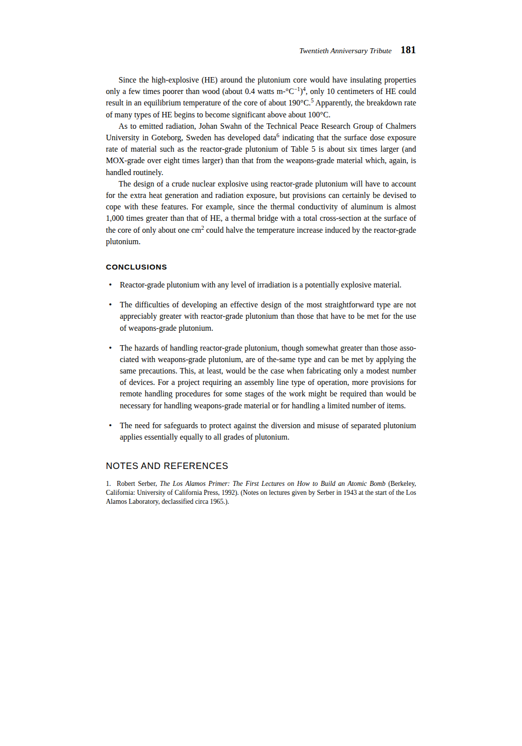Twentieth Anniversary Tribute 181
Since the high-explosive (HE) around the plutonium core would have insulating properties only a few times poorer than wood (about 0.4 watts m-°C−1)4, only 10 centimeters of HE could result in an equilibrium temperature of the core of about 190°C.5 Apparently, the breakdown rate of many types of HE begins to become significant above about 100°C.
As to emitted radiation, Johan Swahn of the Technical Peace Research Group of Chalmers University in Goteborg, Sweden has developed data6 indicating that the surface dose exposure rate of material such as the reactor-grade plutonium of Table 5 is about six times larger (and MOX-grade over eight times larger) than that from the weapons-grade material which, again, is handled routinely.
The design of a crude nuclear explosive using reactor-grade plutonium will have to account for the extra heat generation and radiation exposure, but provisions can certainly be devised to cope with these features. For example, since the thermal conductivity of aluminum is almost 1,000 times greater than that of HE, a thermal bridge with a total cross-section at the surface of the core of only about one cm2 could halve the temperature increase induced by the reactor-grade plutonium.
CONCLUSIONS
Reactor-grade plutonium with any level of irradiation is a potentially explosive material.
The difficulties of developing an effective design of the most straightforward type are not appreciably greater with reactor-grade plutonium than those that have to be met for the use of weapons-grade plutonium.
The hazards of handling reactor-grade plutonium, though somewhat greater than those associated with weapons-grade plutonium, are of the-same type and can be met by applying the same precautions. This, at least, would be the case when fabricating only a modest number of devices. For a project requiring an assembly line type of operation, more provisions for remote handling procedures for some stages of the work might be required than would be necessary for handling weapons-grade material or for handling a limited number of items.
The need for safeguards to protect against the diversion and misuse of separated plutonium applies essentially equally to all grades of plutonium.
NOTES AND REFERENCES
1. Robert Serber, The Los Alamos Primer: The First Lectures on How to Build an Atomic Bomb (Berkeley, California: University of California Press, 1992). (Notes on lectures given by Serber in 1943 at the start of the Los Alamos Laboratory, declassified circa 1965.).